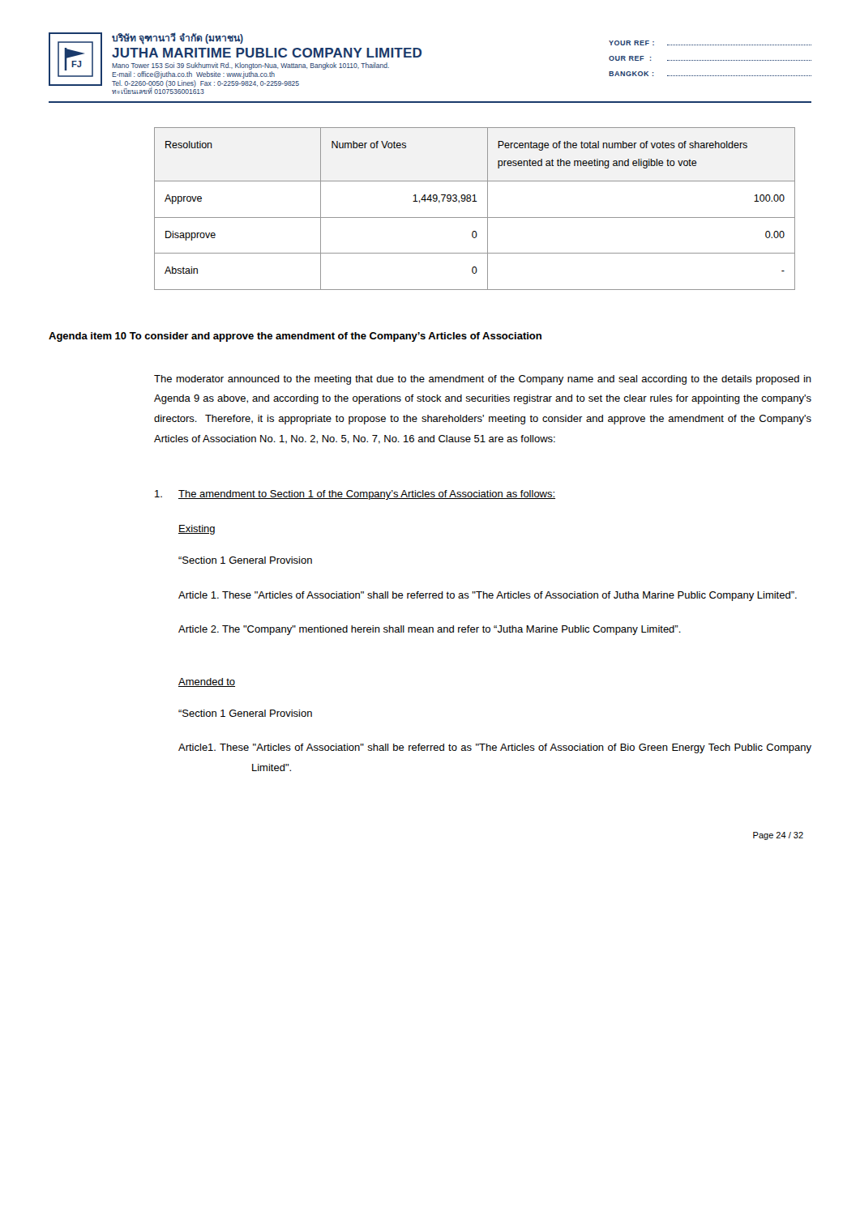FJ
บริษัท จุฑานาวี จำกัด (มหาชน)
JUTHA MARITIME PUBLIC COMPANY LIMITED
Mano Tower 153 Soi 39 Sukhumvit Rd., Klongton-Nua, Wattana, Bangkok 10110, Thailand.
E-mail : office@jutha.co.th Website : www.jutha.co.th
Tel. 0-2260-0050 (30 Lines) Fax : 0-2259-9824, 0-2259-9825
ทะเบียนเลขที่ 0107536001613
YOUR REF :
OUR REF :
BANGKOK :
| Resolution | Number of Votes | Percentage of the total number of votes of shareholders presented at the meeting and eligible to vote |
| --- | --- | --- |
| Approve | 1,449,793,981 | 100.00 |
| Disapprove | 0 | 0.00 |
| Abstain | 0 | - |
Agenda item 10 To consider and approve the amendment of the Company’s Articles of Association
The moderator announced to the meeting that due to the amendment of the Company name and seal according to the details proposed in Agenda 9 as above, and according to the operations of stock and securities registrar and to set the clear rules for appointing the company's directors. Therefore, it is appropriate to propose to the shareholders' meeting to consider and approve the amendment of the Company's Articles of Association No. 1, No. 2, No. 5, No. 7, No. 16 and Clause 51 are as follows:
1.
The amendment to Section 1 of the Company’s Articles of Association as follows:
Existing
“Section 1 General Provision
Article 1. These "Articles of Association" shall be referred to as "The Articles of Association of Jutha Marine Public Company Limited”.
Article 2. The "Company" mentioned herein shall mean and refer to “Jutha Marine Public Company Limited”.
Amended to
“Section 1 General Provision
Article1. These "Articles of Association" shall be referred to as "The Articles of Association of Bio Green Energy Tech Public Company Limited".
Page 24 / 32